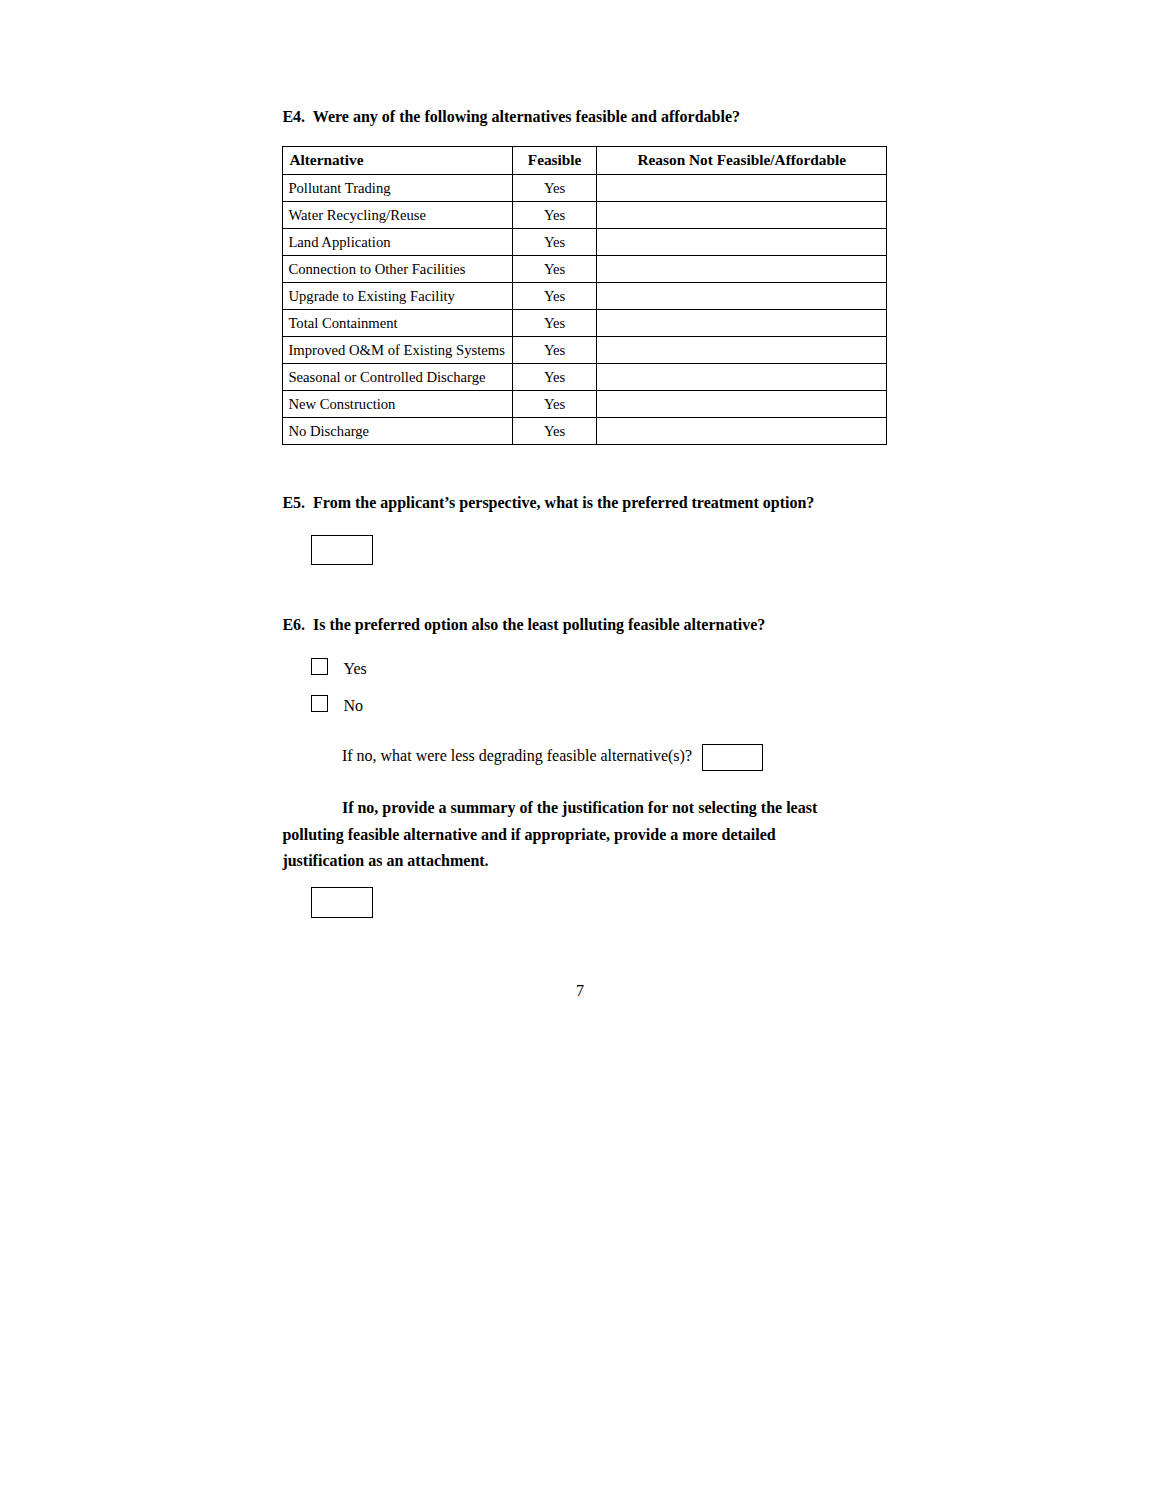E4. Were any of the following alternatives feasible and affordable?
| Alternative | Feasible | Reason Not Feasible/Affordable |
| --- | --- | --- |
| Pollutant Trading | Yes | |
| Water Recycling/Reuse | Yes | |
| Land Application | Yes | |
| Connection to Other Facilities | Yes | |
| Upgrade to Existing Facility | Yes | |
| Total Containment | Yes | |
| Improved O&M of Existing Systems | Yes | |
| Seasonal or Controlled Discharge | Yes | |
| New Construction | Yes | |
| No Discharge | Yes | |
E5. From the applicant’s perspective, what is the preferred treatment option?
E6. Is the preferred option also the least polluting feasible alternative?
Yes
No
If no, what were less degrading feasible alternative(s)?
If no, provide a summary of the justification for not selecting the least
polluting feasible alternative and if appropriate, provide a more detailed
justification as an attachment.
7